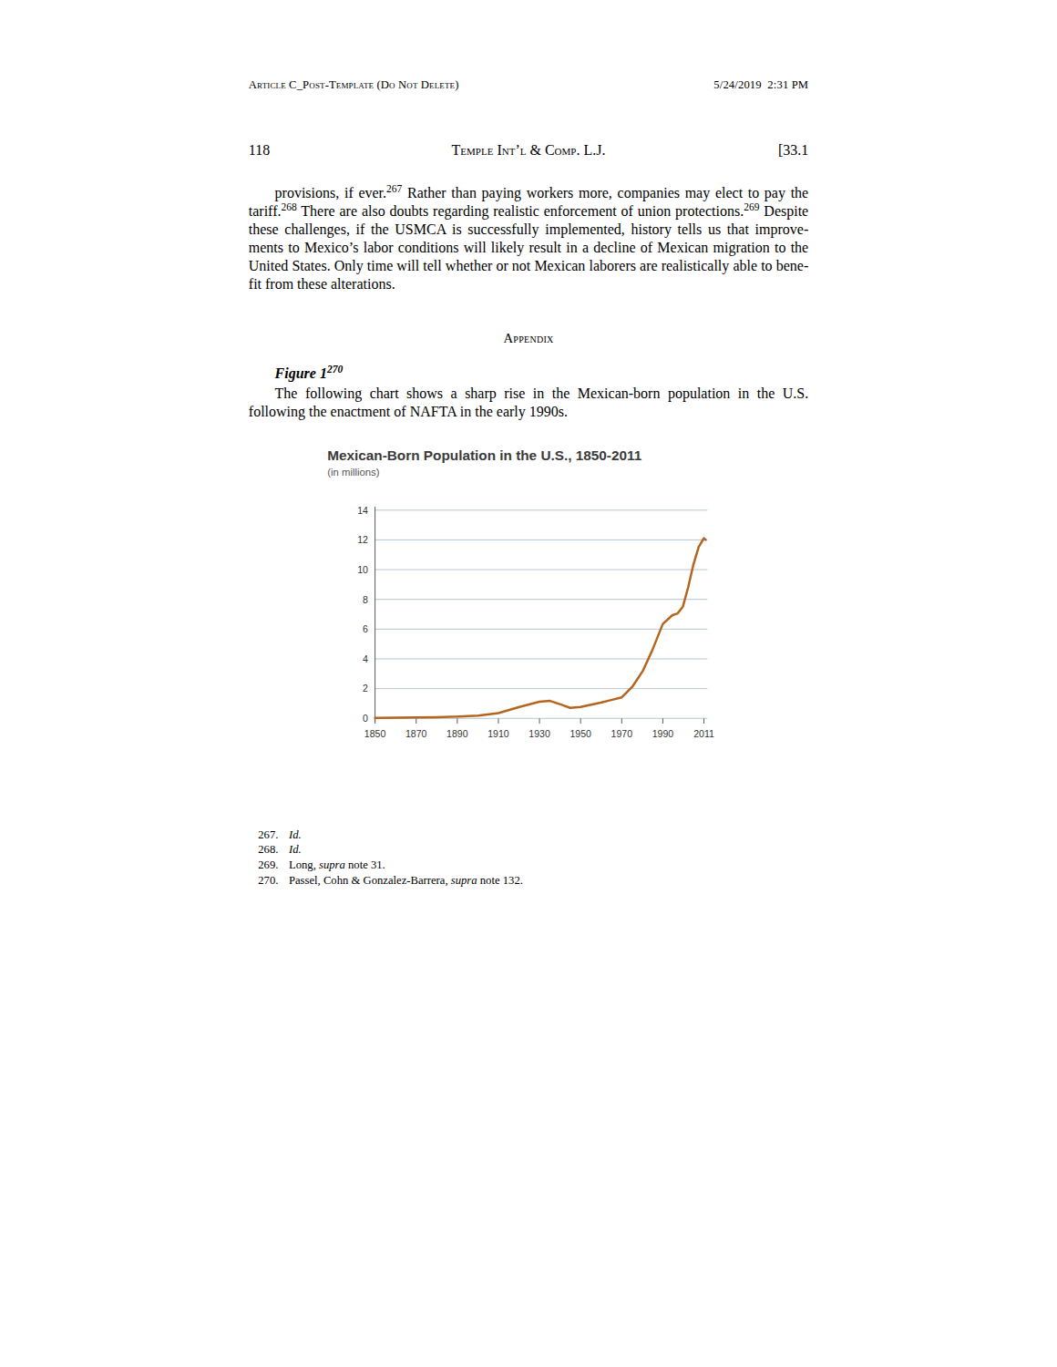Article C_Post-Template (Do Not Delete) 5/24/2019 2:31 PM
118 Temple Int’l & Comp. L.J. [33.1
provisions, if ever.267 Rather than paying workers more, companies may elect to pay the tariff.268 There are also doubts regarding realistic enforcement of union protections.269 Despite these challenges, if the USMCA is successfully implemented, history tells us that improvements to Mexico’s labor conditions will likely result in a decline of Mexican migration to the United States. Only time will tell whether or not Mexican laborers are realistically able to benefit from these alterations.
Appendix
Figure 1270
The following chart shows a sharp rise in the Mexican-born population in the U.S. following the enactment of NAFTA in the early 1990s.
Mexican-Born Population in the U.S., 1850-2011
(in millions)
14 12 10 8 6 4 2 0 1850 1870 1890 1910 1930 1950 1970 1990 2011
267. Id.
268. Id.
269. Long, supra note 31.
270. Passel, Cohn & Gonzalez-Barrera, supra note 132.